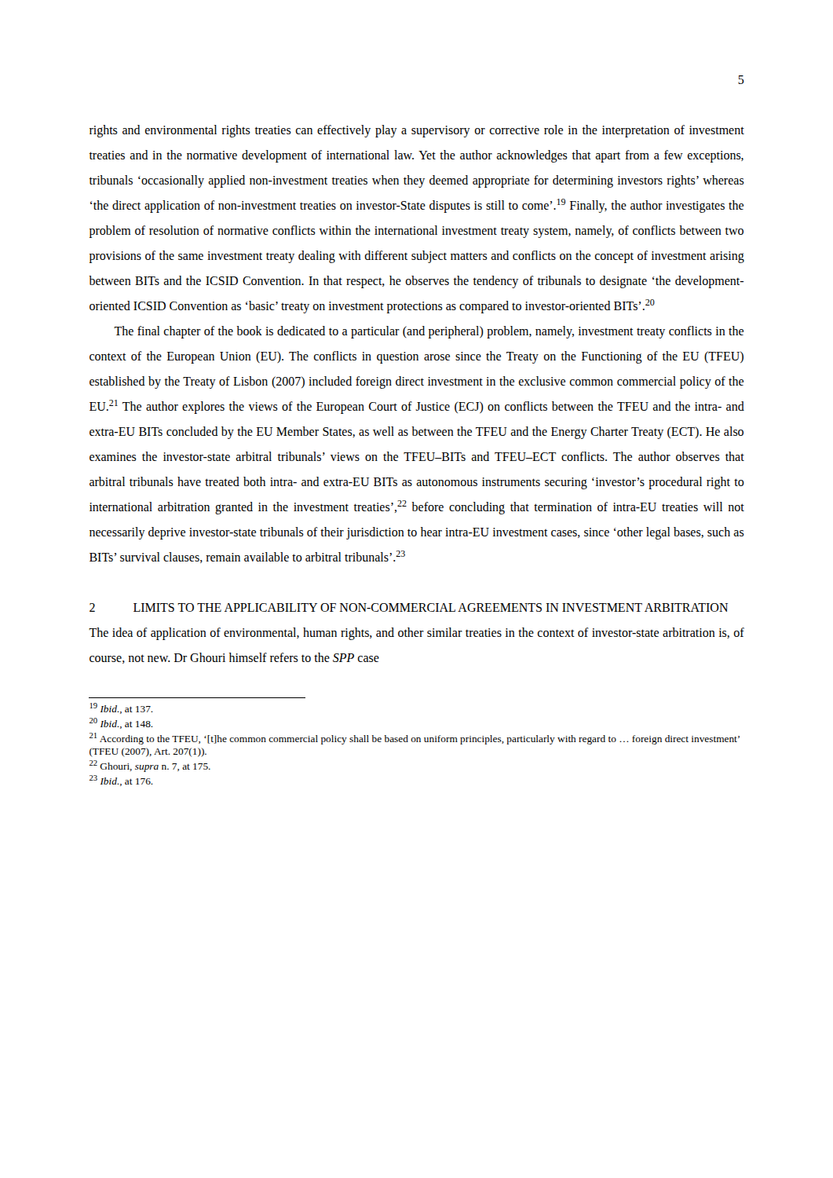5
rights and environmental rights treaties can effectively play a supervisory or corrective role in the interpretation of investment treaties and in the normative development of international law. Yet the author acknowledges that apart from a few exceptions, tribunals ‘occasionally applied non-investment treaties when they deemed appropriate for determining investors rights’ whereas ‘the direct application of non-investment treaties on investor-State disputes is still to come’.19 Finally, the author investigates the problem of resolution of normative conflicts within the international investment treaty system, namely, of conflicts between two provisions of the same investment treaty dealing with different subject matters and conflicts on the concept of investment arising between BITs and the ICSID Convention. In that respect, he observes the tendency of tribunals to designate ‘the development-oriented ICSID Convention as ‘basic’ treaty on investment protections as compared to investor-oriented BITs’.20
The final chapter of the book is dedicated to a particular (and peripheral) problem, namely, investment treaty conflicts in the context of the European Union (EU). The conflicts in question arose since the Treaty on the Functioning of the EU (TFEU) established by the Treaty of Lisbon (2007) included foreign direct investment in the exclusive common commercial policy of the EU.21 The author explores the views of the European Court of Justice (ECJ) on conflicts between the TFEU and the intra- and extra-EU BITs concluded by the EU Member States, as well as between the TFEU and the Energy Charter Treaty (ECT). He also examines the investor-state arbitral tribunals’ views on the TFEU–BITs and TFEU–ECT conflicts. The author observes that arbitral tribunals have treated both intra- and extra-EU BITs as autonomous instruments securing ‘investor’s procedural right to international arbitration granted in the investment treaties’,22 before concluding that termination of intra-EU treaties will not necessarily deprive investor-state tribunals of their jurisdiction to hear intra-EU investment cases, since ‘other legal bases, such as BITs’ survival clauses, remain available to arbitral tribunals’.23
2 LIMITS TO THE APPLICABILITY OF NON-COMMERCIAL AGREEMENTS IN INVESTMENT ARBITRATION
The idea of application of environmental, human rights, and other similar treaties in the context of investor-state arbitration is, of course, not new. Dr Ghouri himself refers to the SPP case
19 Ibid., at 137.
20 Ibid., at 148.
21 According to the TFEU, ‘[t]he common commercial policy shall be based on uniform principles, particularly with regard to … foreign direct investment’ (TFEU (2007), Art. 207(1)).
22 Ghouri, supra n. 7, at 175.
23 Ibid., at 176.